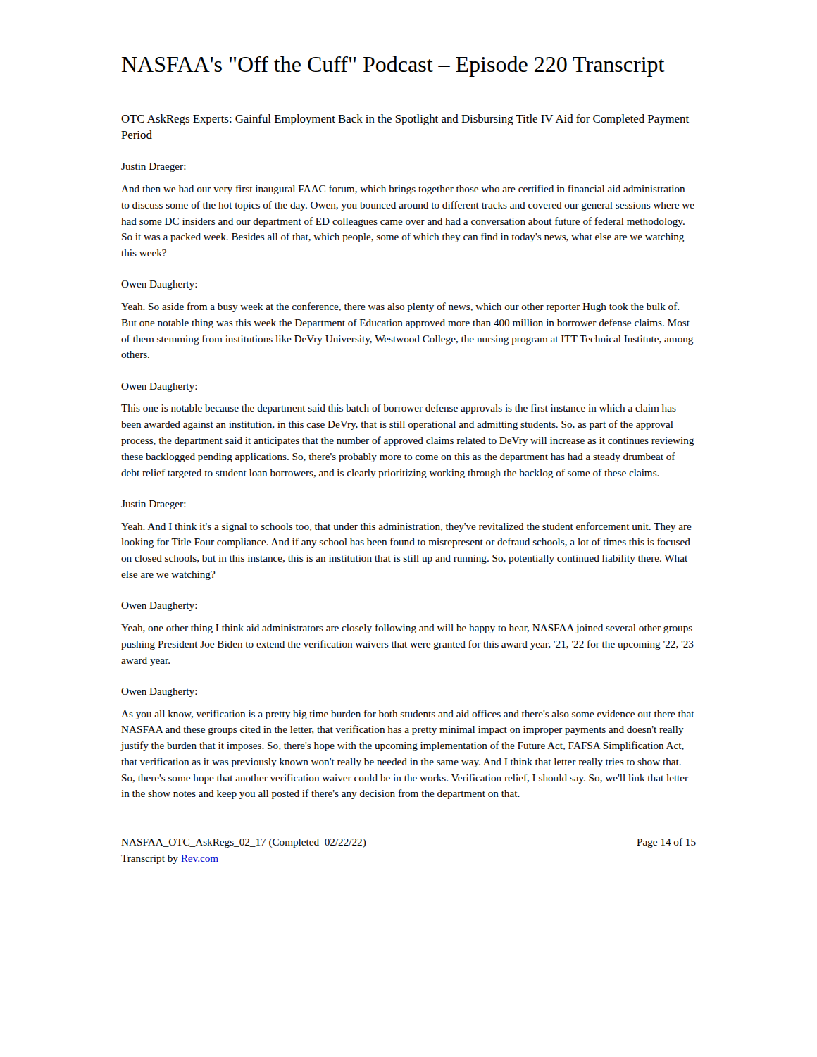NASFAA's "Off the Cuff" Podcast – Episode 220 Transcript
OTC AskRegs Experts: Gainful Employment Back in the Spotlight and Disbursing Title IV Aid for Completed Payment Period
Justin Draeger:
And then we had our very first inaugural FAAC forum, which brings together those who are certified in financial aid administration to discuss some of the hot topics of the day. Owen, you bounced around to different tracks and covered our general sessions where we had some DC insiders and our department of ED colleagues came over and had a conversation about future of federal methodology. So it was a packed week. Besides all of that, which people, some of which they can find in today's news, what else are we watching this week?
Owen Daugherty:
Yeah. So aside from a busy week at the conference, there was also plenty of news, which our other reporter Hugh took the bulk of. But one notable thing was this week the Department of Education approved more than 400 million in borrower defense claims. Most of them stemming from institutions like DeVry University, Westwood College, the nursing program at ITT Technical Institute, among others.
Owen Daugherty:
This one is notable because the department said this batch of borrower defense approvals is the first instance in which a claim has been awarded against an institution, in this case DeVry, that is still operational and admitting students. So, as part of the approval process, the department said it anticipates that the number of approved claims related to DeVry will increase as it continues reviewing these backlogged pending applications. So, there's probably more to come on this as the department has had a steady drumbeat of debt relief targeted to student loan borrowers, and is clearly prioritizing working through the backlog of some of these claims.
Justin Draeger:
Yeah. And I think it's a signal to schools too, that under this administration, they've revitalized the student enforcement unit. They are looking for Title Four compliance. And if any school has been found to misrepresent or defraud schools, a lot of times this is focused on closed schools, but in this instance, this is an institution that is still up and running. So, potentially continued liability there. What else are we watching?
Owen Daugherty:
Yeah, one other thing I think aid administrators are closely following and will be happy to hear, NASFAA joined several other groups pushing President Joe Biden to extend the verification waivers that were granted for this award year, '21, '22 for the upcoming '22, '23 award year.
Owen Daugherty:
As you all know, verification is a pretty big time burden for both students and aid offices and there's also some evidence out there that NASFAA and these groups cited in the letter, that verification has a pretty minimal impact on improper payments and doesn't really justify the burden that it imposes. So, there's hope with the upcoming implementation of the Future Act, FAFSA Simplification Act, that verification as it was previously known won't really be needed in the same way. And I think that letter really tries to show that. So, there's some hope that another verification waiver could be in the works. Verification relief, I should say. So, we'll link that letter in the show notes and keep you all posted if there's any decision from the department on that.
NASFAA_OTC_AskRegs_02_17 (Completed 02/22/22)
Transcript by Rev.com
Page 14 of 15